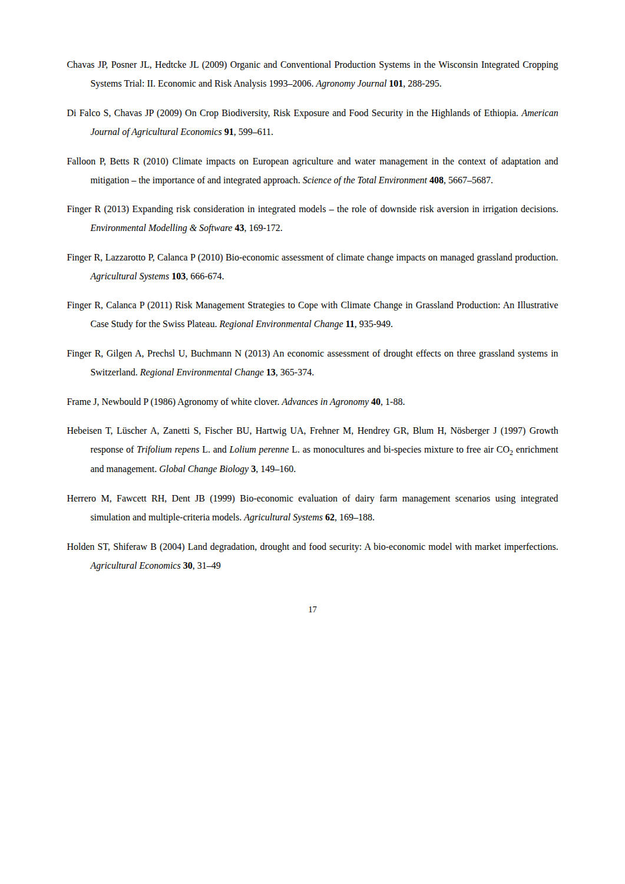Chavas JP, Posner JL, Hedtcke JL (2009) Organic and Conventional Production Systems in the Wisconsin Integrated Cropping Systems Trial: II. Economic and Risk Analysis 1993–2006. Agronomy Journal 101, 288-295.
Di Falco S, Chavas JP (2009) On Crop Biodiversity, Risk Exposure and Food Security in the Highlands of Ethiopia. American Journal of Agricultural Economics 91, 599–611.
Falloon P, Betts R (2010) Climate impacts on European agriculture and water management in the context of adaptation and mitigation – the importance of and integrated approach. Science of the Total Environment 408, 5667–5687.
Finger R (2013) Expanding risk consideration in integrated models – the role of downside risk aversion in irrigation decisions. Environmental Modelling & Software 43, 169-172.
Finger R, Lazzarotto P, Calanca P (2010) Bio-economic assessment of climate change impacts on managed grassland production. Agricultural Systems 103, 666-674.
Finger R, Calanca P (2011) Risk Management Strategies to Cope with Climate Change in Grassland Production: An Illustrative Case Study for the Swiss Plateau. Regional Environmental Change 11, 935-949.
Finger R, Gilgen A, Prechsl U, Buchmann N (2013) An economic assessment of drought effects on three grassland systems in Switzerland. Regional Environmental Change 13, 365-374.
Frame J, Newbould P (1986) Agronomy of white clover. Advances in Agronomy 40, 1-88.
Hebeisen T, Lüscher A, Zanetti S, Fischer BU, Hartwig UA, Frehner M, Hendrey GR, Blum H, Nösberger J (1997) Growth response of Trifolium repens L. and Lolium perenne L. as monocultures and bi-species mixture to free air CO2 enrichment and management. Global Change Biology 3, 149–160.
Herrero M, Fawcett RH, Dent JB (1999) Bio-economic evaluation of dairy farm management scenarios using integrated simulation and multiple-criteria models. Agricultural Systems 62, 169–188.
Holden ST, Shiferaw B (2004) Land degradation, drought and food security: A bio-economic model with market imperfections. Agricultural Economics 30, 31–49
17